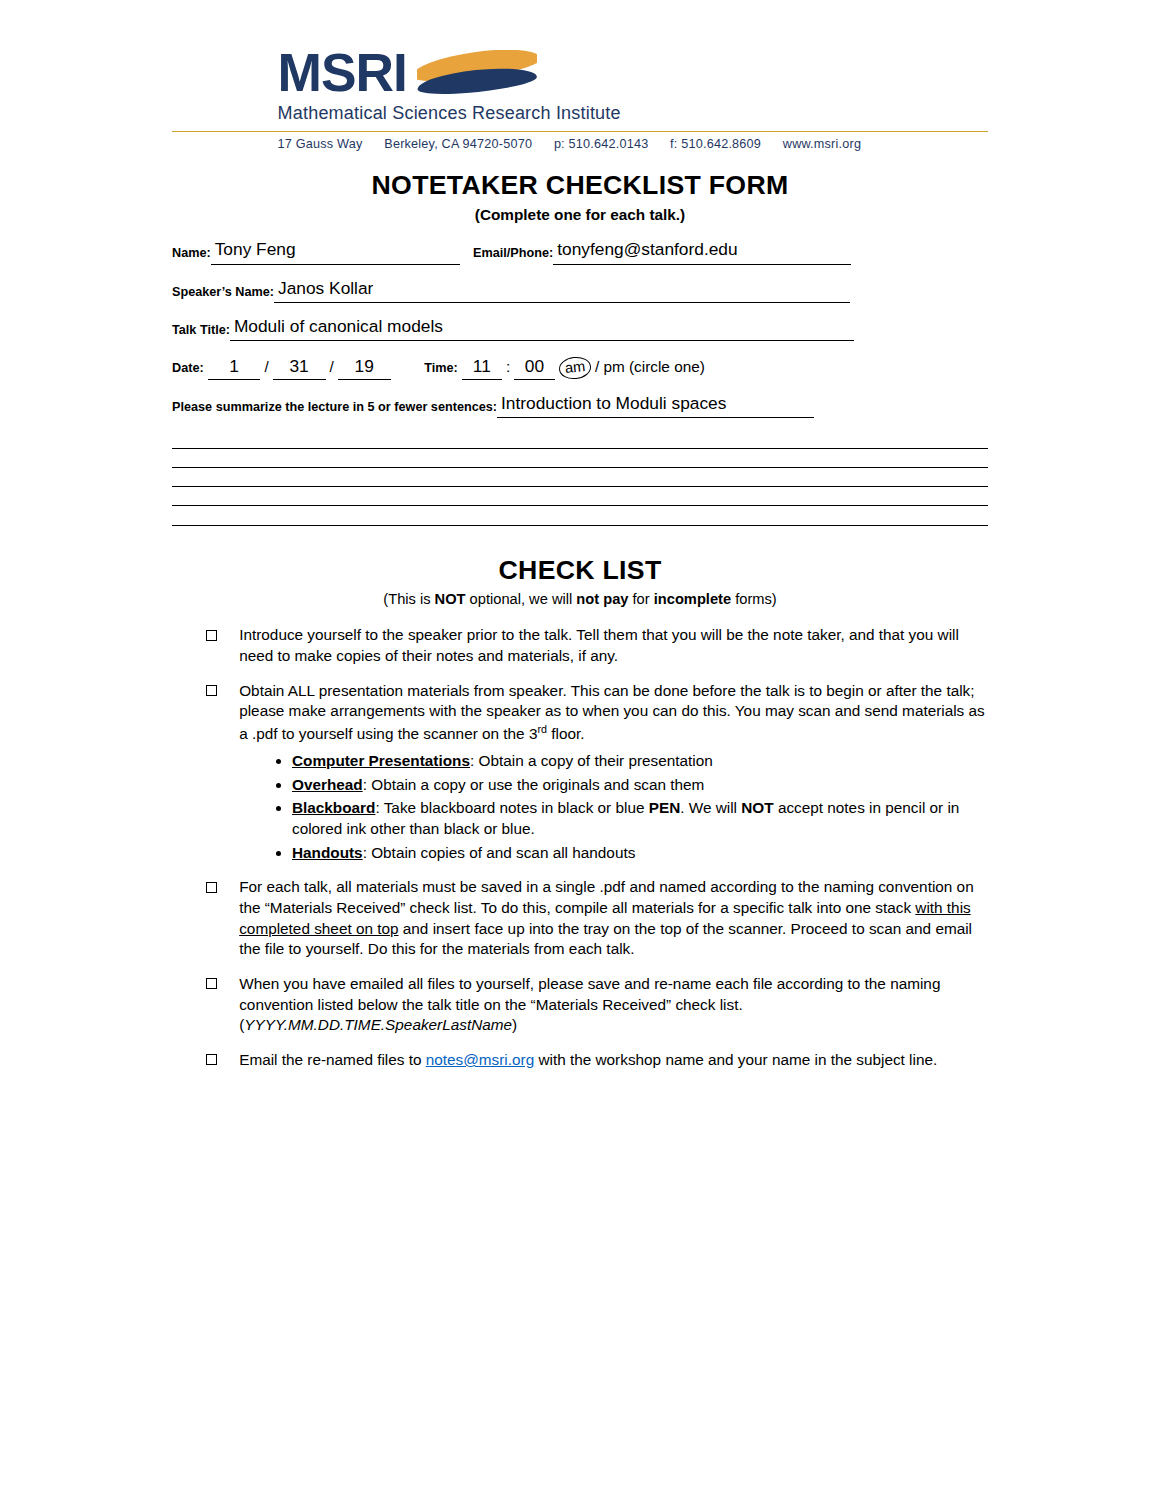MSRI
Mathematical Sciences Research Institute
17 Gauss Way Berkeley, CA 94720-5070 p: 510.642.0143 f: 510.642.8609 www.msri.org
NOTETAKER CHECKLIST FORM
(Complete one for each talk.)
Name: Tony Feng Email/Phone: tonyfeng@stanford.edu
Speaker’s Name: Janos Kollar
Talk Title: Moduli of canonical models
Date: 1/31/19 Time: 11:00 am / pm (circle one)
Please summarize the lecture in 5 or fewer sentences: Introduction to Moduli spaces
CHECK LIST
(This is NOT optional, we will not pay for incomplete forms)
Introduce yourself to the speaker prior to the talk. Tell them that you will be the note taker, and that you will need to make copies of their notes and materials, if any.
Obtain ALL presentation materials from speaker. This can be done before the talk is to begin or after the talk; please make arrangements with the speaker as to when you can do this. You may scan and send materials as a .pdf to yourself using the scanner on the 3rd floor.
Computer Presentations: Obtain a copy of their presentation
Overhead: Obtain a copy or use the originals and scan them
Blackboard: Take blackboard notes in black or blue PEN. We will NOT accept notes in pencil or in colored ink other than black or blue.
Handouts: Obtain copies of and scan all handouts
For each talk, all materials must be saved in a single .pdf and named according to the naming convention on the “Materials Received” check list. To do this, compile all materials for a specific talk into one stack with this completed sheet on top and insert face up into the tray on the top of the scanner. Proceed to scan and email the file to yourself. Do this for the materials from each talk.
When you have emailed all files to yourself, please save and re-name each file according to the naming convention listed below the talk title on the “Materials Received” check list.
(YYYY.MM.DD.TIME.SpeakerLastName)
Email the re-named files to notes@msri.org with the workshop name and your name in the subject line.